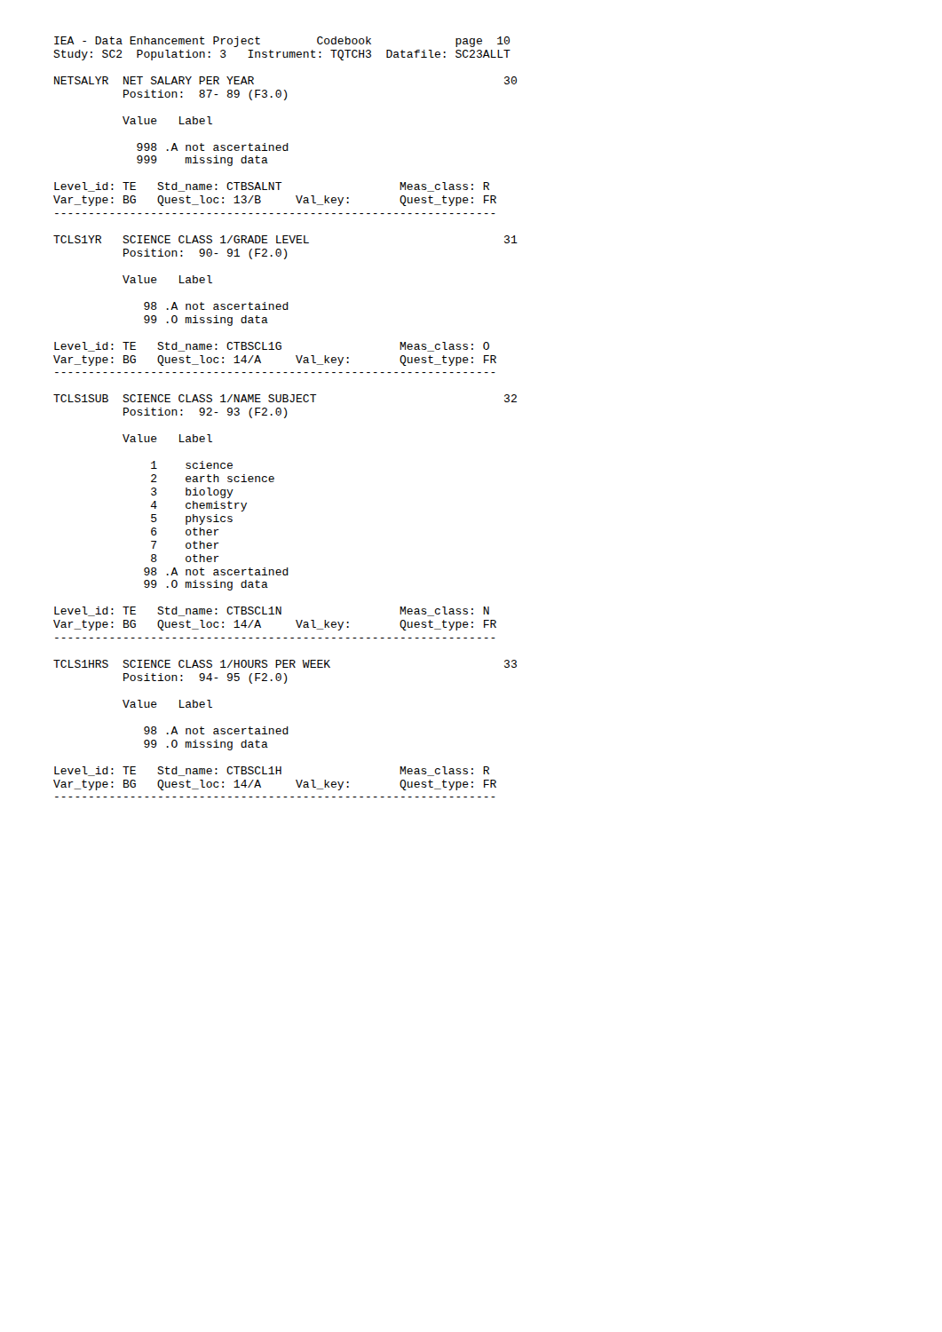IEA - Data Enhancement Project        Codebook            page  10
Study: SC2  Population: 3   Instrument: TQTCH3  Datafile: SC23ALLT

NETSALYR  NET SALARY PER YEAR                                    30
          Position:  87- 89 (F3.0)

          Value   Label

            998 .A not ascertained
            999    missing data

Level_id: TE   Std_name: CTBSALNT                 Meas_class: R
Var_type: BG   Quest_loc: 13/B     Val_key:       Quest_type: FR
----------------------------------------------------------------

TCLS1YR   SCIENCE CLASS 1/GRADE LEVEL                            31
          Position:  90- 91 (F2.0)

          Value   Label

             98 .A not ascertained
             99 .O missing data

Level_id: TE   Std_name: CTBSCL1G                 Meas_class: O
Var_type: BG   Quest_loc: 14/A     Val_key:       Quest_type: FR
----------------------------------------------------------------

TCLS1SUB  SCIENCE CLASS 1/NAME SUBJECT                           32
          Position:  92- 93 (F2.0)

          Value   Label

              1    science
              2    earth science
              3    biology
              4    chemistry
              5    physics
              6    other
              7    other
              8    other
             98 .A not ascertained
             99 .O missing data

Level_id: TE   Std_name: CTBSCL1N                 Meas_class: N
Var_type: BG   Quest_loc: 14/A     Val_key:       Quest_type: FR
----------------------------------------------------------------

TCLS1HRS  SCIENCE CLASS 1/HOURS PER WEEK                         33
          Position:  94- 95 (F2.0)

          Value   Label

             98 .A not ascertained
             99 .O missing data

Level_id: TE   Std_name: CTBSCL1H                 Meas_class: R
Var_type: BG   Quest_loc: 14/A     Val_key:       Quest_type: FR
----------------------------------------------------------------